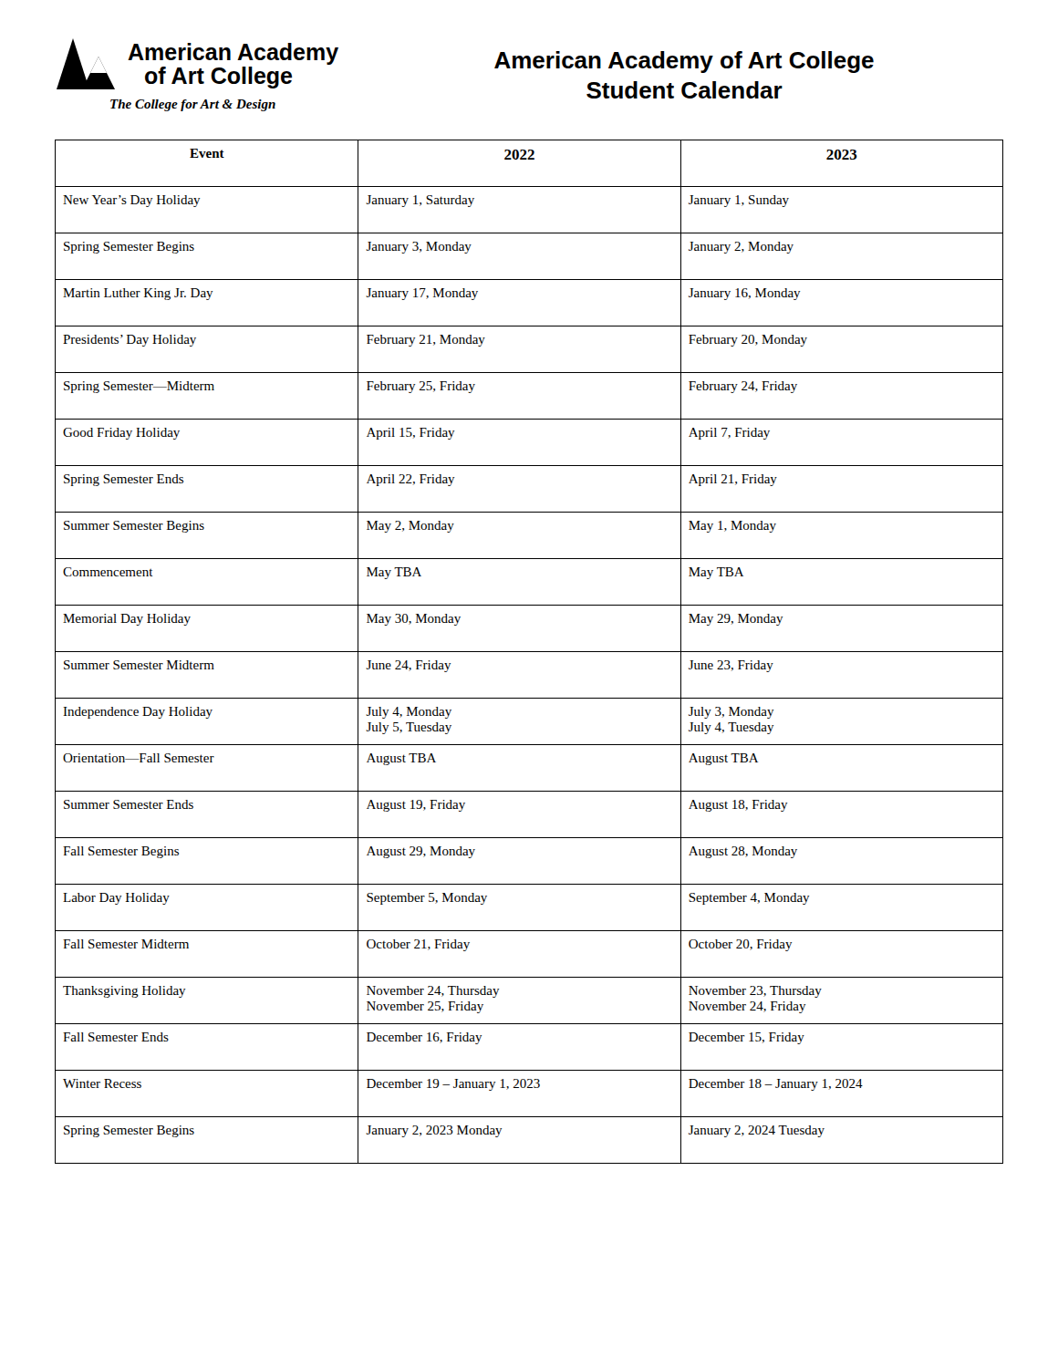American Academy
of Art College
The College for Art & Design
American Academy of Art College
Student Calendar
| Event | 2022 | 2023 |
| --- | --- | --- |
| New Year’s Day Holiday | January 1, Saturday | January 1, Sunday |
| Spring Semester Begins | January 3, Monday | January 2, Monday |
| Martin Luther King Jr. Day | January 17, Monday | January 16, Monday |
| Presidents’ Day Holiday | February 21, Monday | February 20, Monday |
| Spring Semester—Midterm | February 25, Friday | February 24, Friday |
| Good Friday Holiday | April 15, Friday | April 7, Friday |
| Spring Semester Ends | April 22, Friday | April 21, Friday |
| Summer Semester Begins | May 2, Monday | May 1, Monday |
| Commencement | May TBA | May TBA |
| Memorial Day Holiday | May 30, Monday | May 29, Monday |
| Summer Semester Midterm | June 24, Friday | June 23, Friday |
| Independence Day Holiday | July 4, Monday July 5, Tuesday | July 3, Monday July 4, Tuesday |
| Orientation—Fall Semester | August TBA | August TBA |
| Summer Semester Ends | August 19, Friday | August 18, Friday |
| Fall Semester Begins | August 29, Monday | August 28, Monday |
| Labor Day Holiday | September 5, Monday | September 4, Monday |
| Fall Semester Midterm | October 21, Friday | October 20, Friday |
| Thanksgiving Holiday | November 24, Thursday November 25, Friday | November 23, Thursday November 24, Friday |
| Fall Semester Ends | December 16, Friday | December 15, Friday |
| Winter Recess | December 19 – January 1, 2023 | December 18 – January 1, 2024 |
| Spring Semester Begins | January 2, 2023 Monday | January 2, 2024 Tuesday |